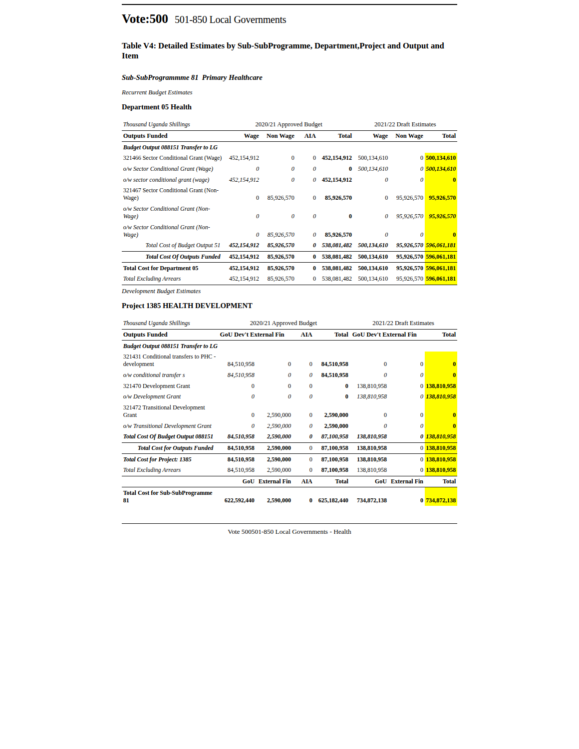Vote:500501-850 Local Governments
Table V4: Detailed Estimates by Sub-SubProgramme, Department,Project and Output and Item
Sub-SubProgrammme 81 Primary Healthcare
Recurrent Budget Estimates
Department 05 Health
| Thousand Uganda Shillings | 2020/21 Approved Budget | 2021/22 Draft Estimates |
| --- | --- | --- |
| Outputs Funded | Wage | Non Wage | AIA | Total | Wage | Non Wage | Total |
| Budget Output 088151 Transfer to LG |
| 321466 Sector Conditional Grant (Wage) | 452,154,912 | 0 | 0 | 452,154,912 | 500,134,610 | 0 | 500,134,610 |
| o/w Sector Conditional Grant (Wage) | 0 | 0 | 0 | 0 | 500,134,610 | 0 | 500,134,610 |
| o/w sector conditional grant (wage) | 452,154,912 | 0 | 0 | 452,154,912 | 0 | 0 | 0 |
| 321467 Sector Conditional Grant (Non-Wage) | 0 | 85,926,570 | 0 | 85,926,570 | 0 | 95,926,570 | 95,926,570 |
| o/w Sector Conditional Grant (Non-Wage) | 0 | 0 | 0 | 0 | 0 | 95,926,570 | 95,926,570 |
| o/w Sector Conditional Grant (Non-Wage) | 0 | 85,926,570 | 0 | 85,926,570 | 0 | 0 | 0 |
| Total Cost of Budget Output 51 | 452,154,912 | 85,926,570 | 0 | 538,081,482 | 500,134,610 | 95,926,570 | 596,061,181 |
| Total Cost Of Outputs Funded | 452,154,912 | 85,926,570 | 0 | 538,081,482 | 500,134,610 | 95,926,570 | 596,061,181 |
| Total Cost for Department 05 | 452,154,912 | 85,926,570 | 0 | 538,081,482 | 500,134,610 | 95,926,570 | 596,061,181 |
| Total Excluding Arrears | 452,154,912 | 85,926,570 | 0 | 538,081,482 | 500,134,610 | 95,926,570 | 596,061,181 |
Development Budget Estimates
Project 1385 HEALTH DEVELOPMENT
| Thousand Uganda Shillings | 2020/21 Approved Budget | 2021/22 Draft Estimates |
| --- | --- | --- |
| Outputs Funded | GoU Dev't External Fin | AIA | Total | GoU Dev't External Fin | Total |
| Budget Output 088151 Transfer to LG |
| 321431 Conditional transfers to PHC - development | 84,510,958 | 0 | 0 | 84,510,958 | 0 | 0 | 0 |
| o/w conditional transfer s | 84,510,958 | 0 | 0 | 84,510,958 | 0 | 0 | 0 |
| 321470 Development Grant | 0 | 0 | 0 | 0 | 138,810,958 | 0 | 138,810,958 |
| o/w Development Grant | 0 | 0 | 0 | 0 | 138,810,958 | 0 | 138,810,958 |
| 321472 Transitional Development Grant | 0 | 2,590,000 | 0 | 2,590,000 | 0 | 0 | 0 |
| o/w Transitional Development Grant | 0 | 2,590,000 | 0 | 2,590,000 | 0 | 0 | 0 |
| Total Cost Of Budget Output 088151 | 84,510,958 | 2,590,000 | 0 | 87,100,958 | 138,810,958 | 0 | 138,810,958 |
| Total Cost for Outputs Funded | 84,510,958 | 2,590,000 | 0 | 87,100,958 | 138,810,958 | 0 | 138,810,958 |
| Total Cost for Project: 1385 | 84,510,958 | 2,590,000 | 0 | 87,100,958 | 138,810,958 | 0 | 138,810,958 |
| Total Excluding Arrears | 84,510,958 | 2,590,000 | 0 | 87,100,958 | 138,810,958 | 0 | 138,810,958 |
| | GoU | External Fin | AIA | Total | GoU | External Fin | Total |
| Total Cost for Sub-SubProgramme 81 | 622,592,440 | 2,590,000 | 0 | 625,182,440 | 734,872,138 | 0 | 734,872,138 |
Vote 500501-850 Local Governments - Health